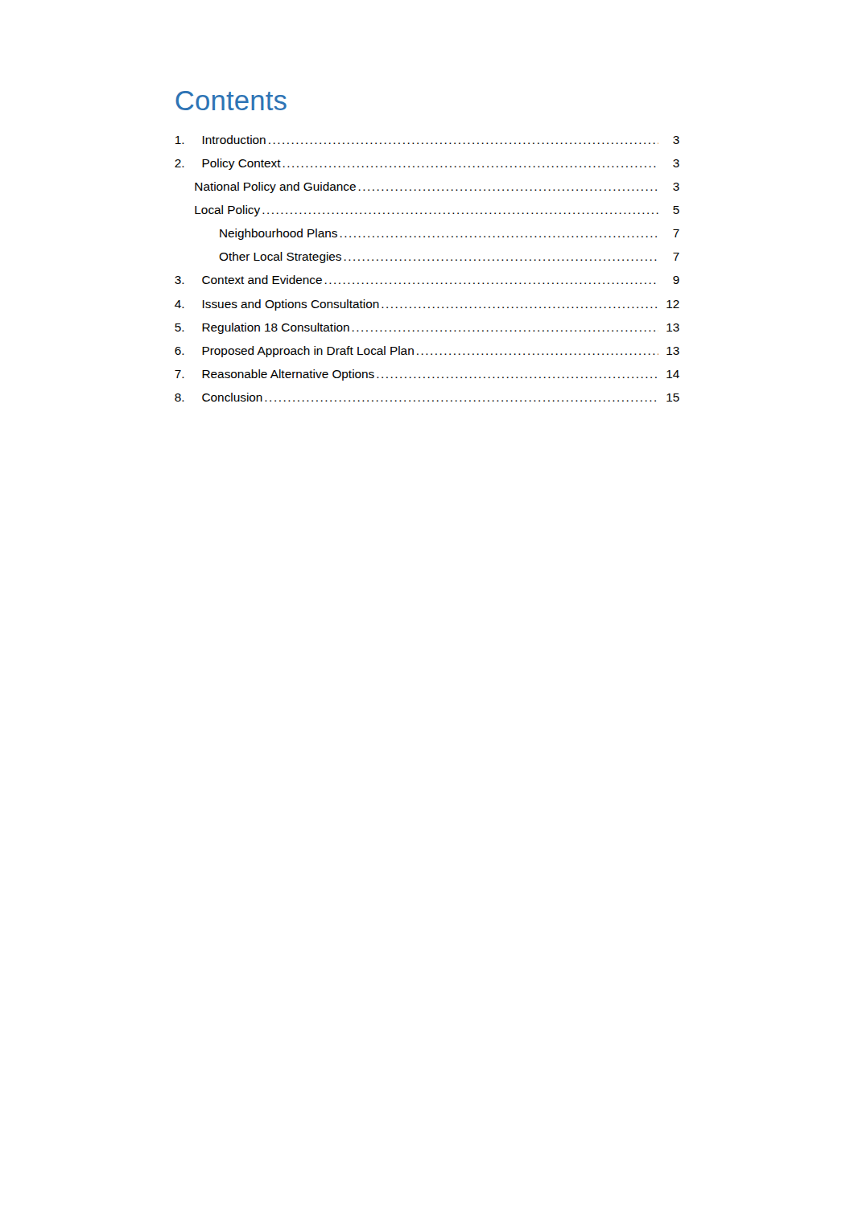Contents
1. Introduction ........................................................................................................................... 3
2. Policy Context ....................................................................................................................... 3
National Policy and Guidance ..................................................................................................... 3
Local Policy ....................................................................................................................... 5
Neighbourhood Plans ........................................................................................................... 7
Other Local Strategies .......................................................................................................... 7
3. Context and Evidence .............................................................................................................. 9
4. Issues and Options Consultation ......................................................................................... 12
5. Regulation 18 Consultation .................................................................................................. 13
6. Proposed Approach in Draft Local Plan .............................................................................. 13
7. Reasonable Alternative Options .......................................................................................... 14
8. Conclusion .......................................................................................................................... 15